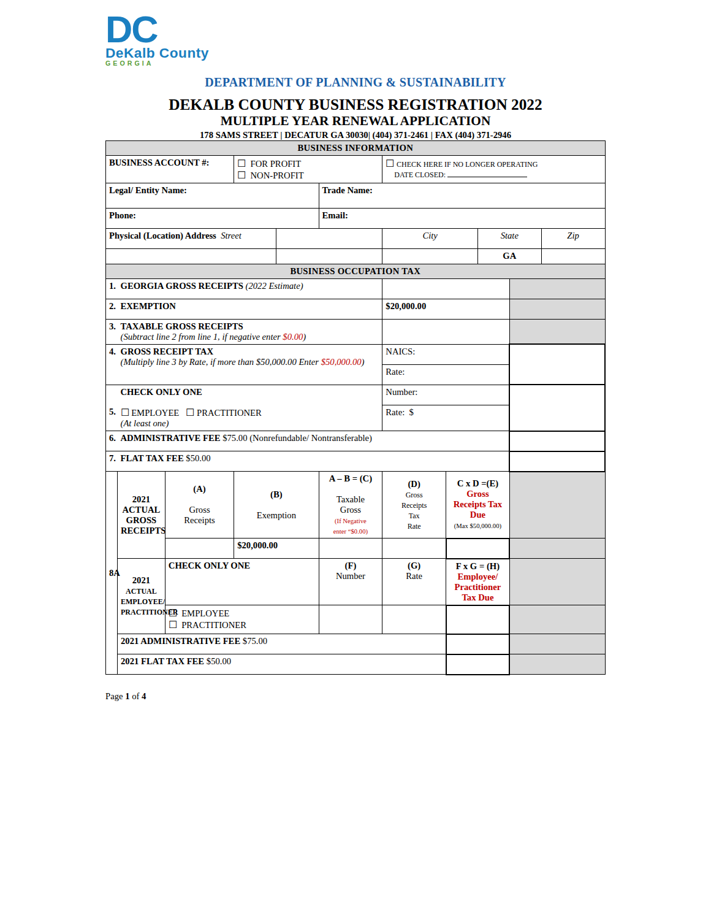DC
DeKalb County
GEORGIA
DEPARTMENT OF PLANNING & SUSTAINABILITY
DEKALB COUNTY BUSINESS REGISTRATION 2022
MULTIPLE YEAR RENEWAL APPLICATION
178 SAMS STREET | DECATUR GA 30030| (404) 371-2461 | FAX (404) 371-2946
| BUSINESS INFORMATION |
| BUSINESS ACCOUNT #: | ☐ FOR PROFIT ☐ NON-PROFIT | ☐ CHECK HERE IF NO LONGER OPERATING DATE CLOSED: |
| Legal/ Entity Name: | Trade Name: |
| Phone: | Email: |
| Physical (Location) Address Street | | City | State | Zip |
| | | | GA | |
| BUSINESS OCCUPATION TAX |
| 1. | GEORGIA GROSS RECEIPTS (2022 Estimate) | | |
| 2. | EXEMPTION | $20,000.00 | |
| 3. | TAXABLE GROSS RECEIPTS (Subtract line 2 from line 1, if negative enter $0.00 ) | | |
| 4. | GROSS RECEIPT TAX (Multiply line 3 by Rate, if more than $50,000.00 Enter $50,000.00 ) | NAICS: | |
| Rate: |
| | CHECK ONLY ONE | Number: | |
| 5. | ☐ EMPLOYEE ☐ PRACTITIONER (At least one) | Rate: $ |
| 6. | ADMINISTRATIVE FEE $75.00 (Nonrefundable/ Nontransferable) | |
| 7. | FLAT TAX FEE $50.00 | |
| 8A | 2021 ACTUAL GROSS RECEIPTS | (A) Gross Receipts | (B) Exemption | A – B = (C) Taxable Gross (If Negative enter “$0.00) | (D) Gross Receipts Tax Rate | C x D =(E) Gross Receipts Tax Due (Max $50,000.00) | |
| | $20,000.00 | | | | |
| 2021 ACTUAL EMPLOYEE/ PRACTITIONER | CHECK ONLY ONE | (F) Number | (G) Rate | F x G = (H) Employee/ Practitioner Tax Due | |
| ☐ EMPLOYEE ☐ PRACTITIONER |
| 2021 ADMINISTRATIVE FEE $75.00 | | |
| 2021 FLAT TAX FEE $50.00 | | |
Page 1 of 4